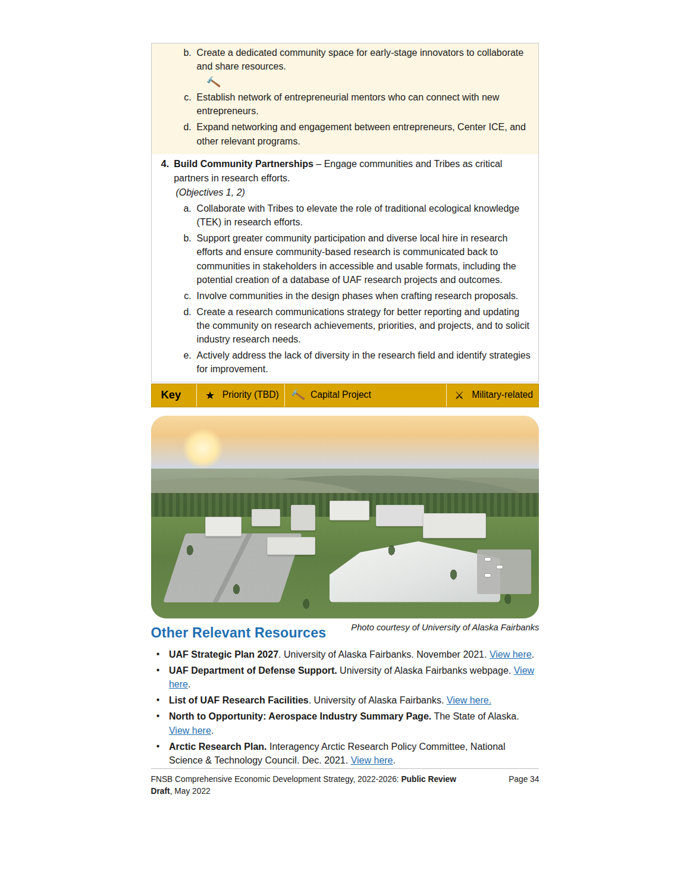b. Create a dedicated community space for early-stage innovators to collaborate and share resources. 🔨
c. Establish network of entrepreneurial mentors who can connect with new entrepreneurs.
d. Expand networking and engagement between entrepreneurs, Center ICE, and other relevant programs.
4.
Build Community Partnerships – Engage communities and Tribes as critical partners in research efforts. (Objectives 1, 2)
a. Collaborate with Tribes to elevate the role of traditional ecological knowledge (TEK) in research efforts.
b. Support greater community participation and diverse local hire in research efforts and ensure community-based research is communicated back to communities in stakeholders in accessible and usable formats, including the potential creation of a database of UAF research projects and outcomes.
c. Involve communities in the design phases when crafting research proposals.
d. Create a research communications strategy for better reporting and updating the community on research achievements, priorities, and projects, and to solicit industry research needs.
e. Actively address the lack of diversity in the research field and identify strategies for improvement.
Key
★Priority (TBD)
🔨Capital Project
⚔Military-related
Other Relevant Resources
Photo courtesy of University of Alaska Fairbanks
• UAF Strategic Plan 2027. University of Alaska Fairbanks. November 2021. View here.
• UAF Department of Defense Support. University of Alaska Fairbanks webpage. View here.
• List of UAF Research Facilities. University of Alaska Fairbanks. View here.
• North to Opportunity: Aerospace Industry Summary Page. The State of Alaska. View here.
• Arctic Research Plan. Interagency Arctic Research Policy Committee, National Science & Technology Council. Dec. 2021. View here.
FNSB Comprehensive Economic Development Strategy, 2022-2026: Public Review Draft, May 2022
Page 34